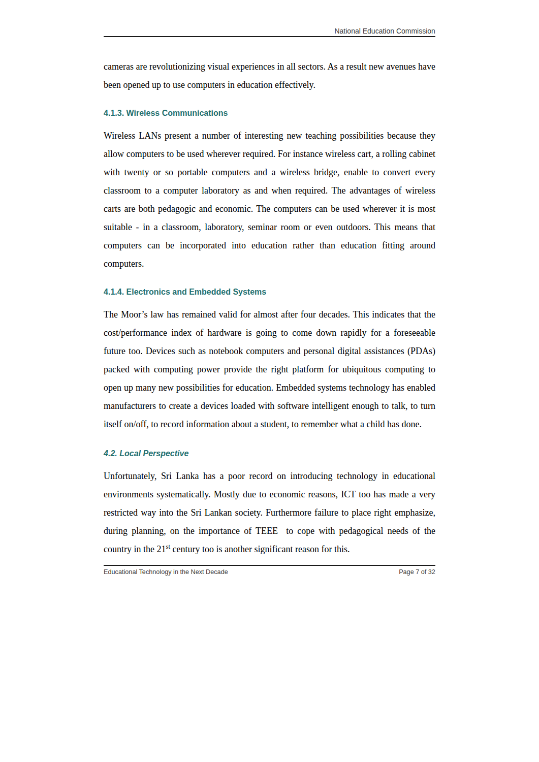National Education Commission
cameras are revolutionizing visual experiences in all sectors. As a result new avenues have been opened up to use computers in education effectively.
4.1.3. Wireless Communications
Wireless LANs present a number of interesting new teaching possibilities because they allow computers to be used wherever required. For instance wireless cart, a rolling cabinet with twenty or so portable computers and a wireless bridge, enable to convert every classroom to a computer laboratory as and when required. The advantages of wireless carts are both pedagogic and economic. The computers can be used wherever it is most suitable - in a classroom, laboratory, seminar room or even outdoors. This means that computers can be incorporated into education rather than education fitting around computers.
4.1.4. Electronics and Embedded Systems
The Moor’s law has remained valid for almost after four decades. This indicates that the cost/performance index of hardware is going to come down rapidly for a foreseeable future too. Devices such as notebook computers and personal digital assistances (PDAs) packed with computing power provide the right platform for ubiquitous computing to open up many new possibilities for education. Embedded systems technology has enabled manufacturers to create a devices loaded with software intelligent enough to talk, to turn itself on/off, to record information about a student, to remember what a child has done.
4.2. Local Perspective
Unfortunately, Sri Lanka has a poor record on introducing technology in educational environments systematically. Mostly due to economic reasons, ICT too has made a very restricted way into the Sri Lankan society. Furthermore failure to place right emphasize, during planning, on the importance of TEEE to cope with pedagogical needs of the country in the 21st century too is another significant reason for this.
Educational Technology in the Next Decade Page 7 of 32